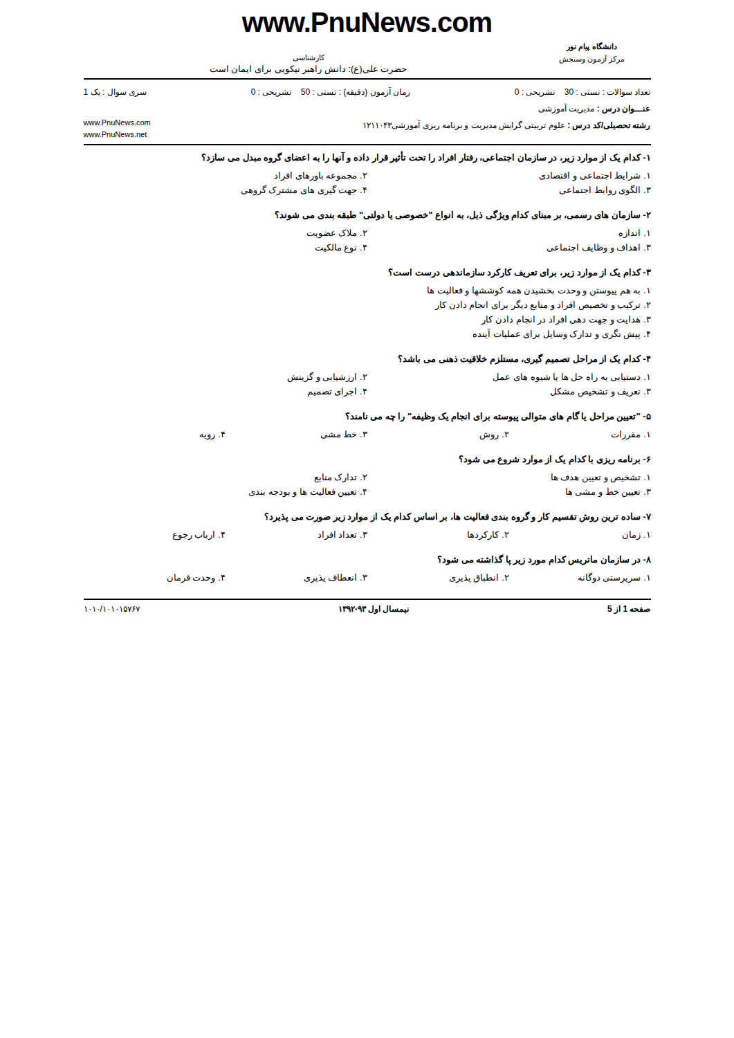www.PnuNews.com
دانشگاه پیام نور
مرکز آزمون وسنجش
کارشناسی حضرت علی(ع): دانش راهبر نیکویی برای ایمان است
تعداد سوالات : تستی : 30 تشریحی : 0
زمان آزمون (دقیقه) : تستی : 50 تشریحی : 0
سری سوال : یک 1
عنـــوان درس : مدیریت آموزشی
رشته تحصیلی/کد درس : علوم تربیتی گرایش مدیریت و برنامه ریزی آموزشی۱۲۱۱۰۴۳
www.PnuNews.com
www.PnuNews.net
۱- کدام یک از موارد زیر، در سازمان اجتماعی، رفتار افراد را تحت تأثیر قرار داده و آنها را به اعضای گروه مبدل می سازد؟
۱. شرایط اجتماعی و اقتصادی
۲. مجموعه باورهای افراد
۳. الگوی روابط اجتماعی
۴. جهت گیری های مشترک گروهی
۲- سازمان های رسمی، بر مبنای کدام ویژگی ذیل، به انواع "خصوصی یا دولتی" طبقه بندی می شوند؟
۱. اندازه
۲. ملاک عضویت
۳. اهداف و وظایف اجتماعی
۴. نوع مالکیت
۳- کدام یک از موارد زیر، برای تعریف کارکرد سازماندهی درست است؟
۱. به هم پیوستن و وحدت بخشیدن همه کوششها و فعالیت ها
۲. ترکیب و تخصیص افراد و منابع دیگر برای انجام دادن کار
۳. هدایت و جهت دهی افراد در انجام دادن کار
۴. پیش نگری و تدارک وسایل برای عملیات آینده
۴- کدام یک از مراحل تصمیم گیری، مستلزم خلاقیت ذهنی می باشد؟
۱. دستیابی به راه حل ها یا شیوه های عمل
۲. ارزشیابی و گزینش
۳. تعریف و تشخیص مشکل
۴. اجرای تصمیم
۵- "تعیین مراحل یا گام های متوالی پیوسته برای انجام یک وظیفه" را چه می نامند؟
۱. مقررات
۲. روش
۳. خط مشی
۴. رویه
۶- برنامه ریزی با کدام یک از موارد شروع می شود؟
۱. تشخیص و تعیین هدف ها
۲. تدارک منابع
۳. تعیین خط و مشی ها
۴. تعیین فعالیت ها و بودجه بندی
۷- ساده ترین روش تقسیم کار و گروه بندی فعالیت ها، بر اساس کدام یک از موارد زیر صورت می پذیرد؟
۱. زمان
۲. کارکردها
۳. تعداد افراد
۴. ارباب رجوع
۸- در سازمان ماتریس کدام مورد زیر پا گذاشته می شود؟
۱. سرپرستی دوگانه
۲. انطباق پذیری
۳. انعطاف پذیری
۴. وحدت فرمان
صفحه 1 از 5
نیمسال اول ۹۳-۱۳۹۲
۱۰۱۰/۱۰۱۰۱۵۷۶۷